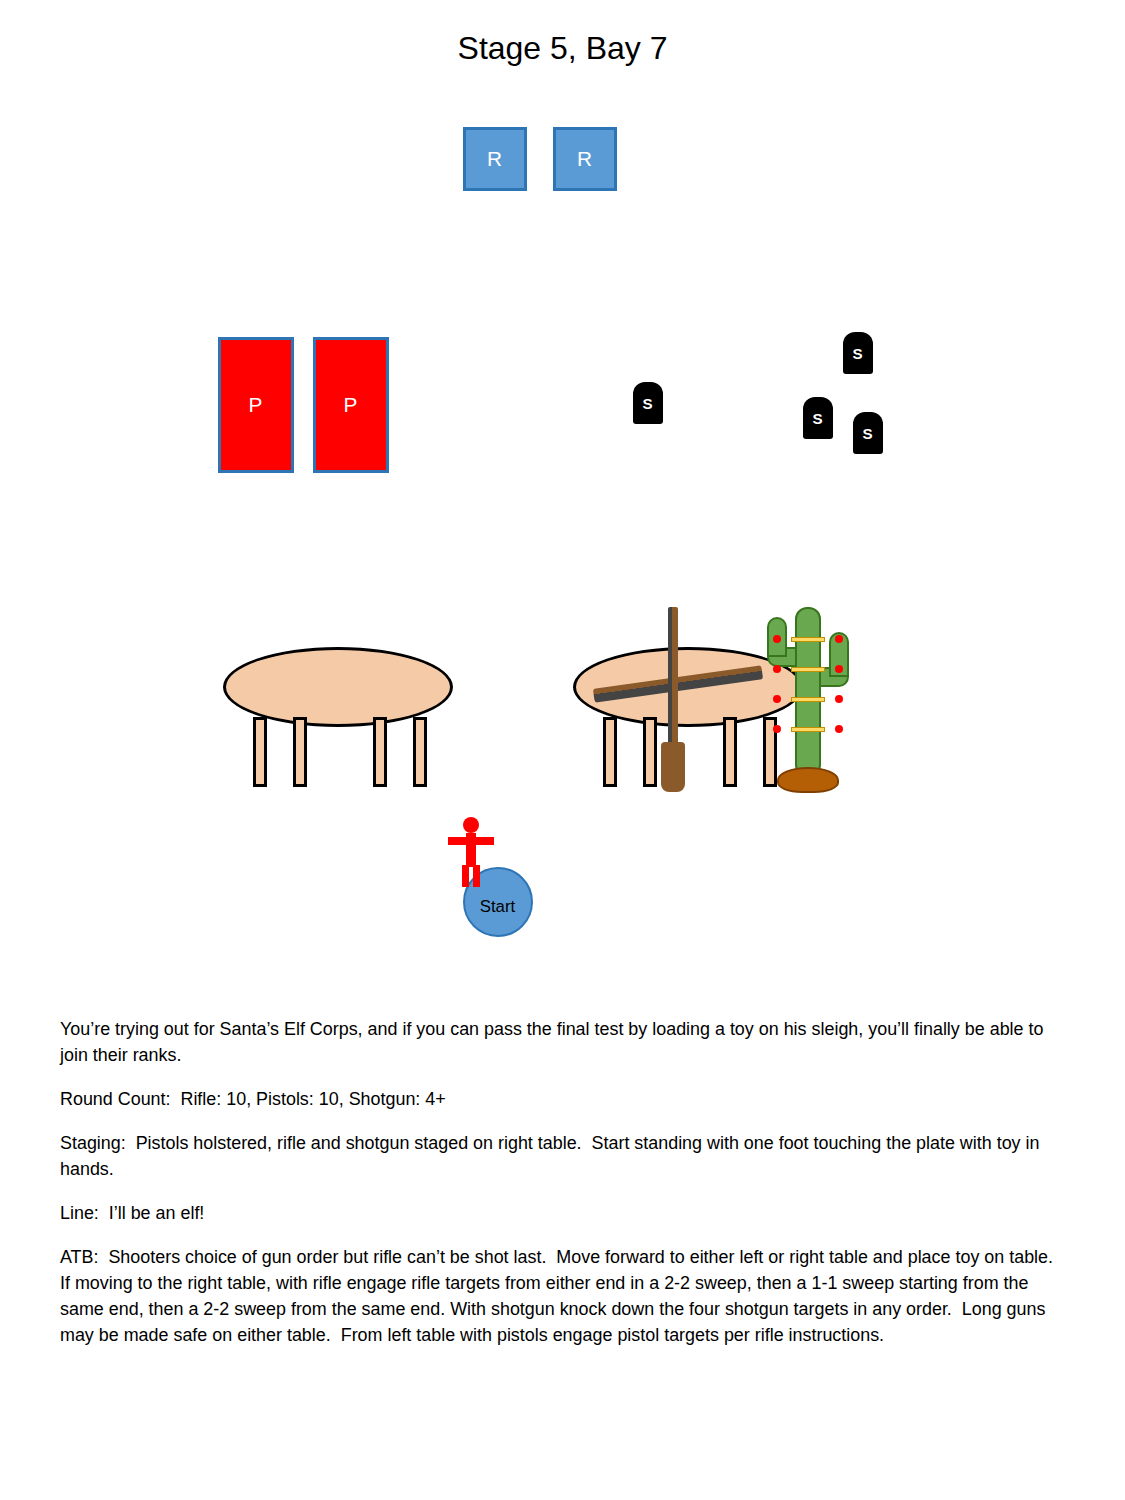Stage 5, Bay 7
R
R
P
P
S
S
S
S
Start
You’re trying out for Santa’s Elf Corps, and if you can pass the final test by loading a toy on his sleigh, you’ll finally be able to join their ranks.
Round Count: Rifle: 10, Pistols: 10, Shotgun: 4+
Staging: Pistols holstered, rifle and shotgun staged on right table. Start standing with one foot touching the plate with toy in hands.
Line: I’ll be an elf!
ATB: Shooters choice of gun order but rifle can’t be shot last. Move forward to either left or right table and place toy on table. If moving to the right table, with rifle engage rifle targets from either end in a 2-2 sweep, then a 1-1 sweep starting from the same end, then a 2-2 sweep from the same end. With shotgun knock down the four shotgun targets in any order. Long guns may be made safe on either table. From left table with pistols engage pistol targets per rifle instructions.